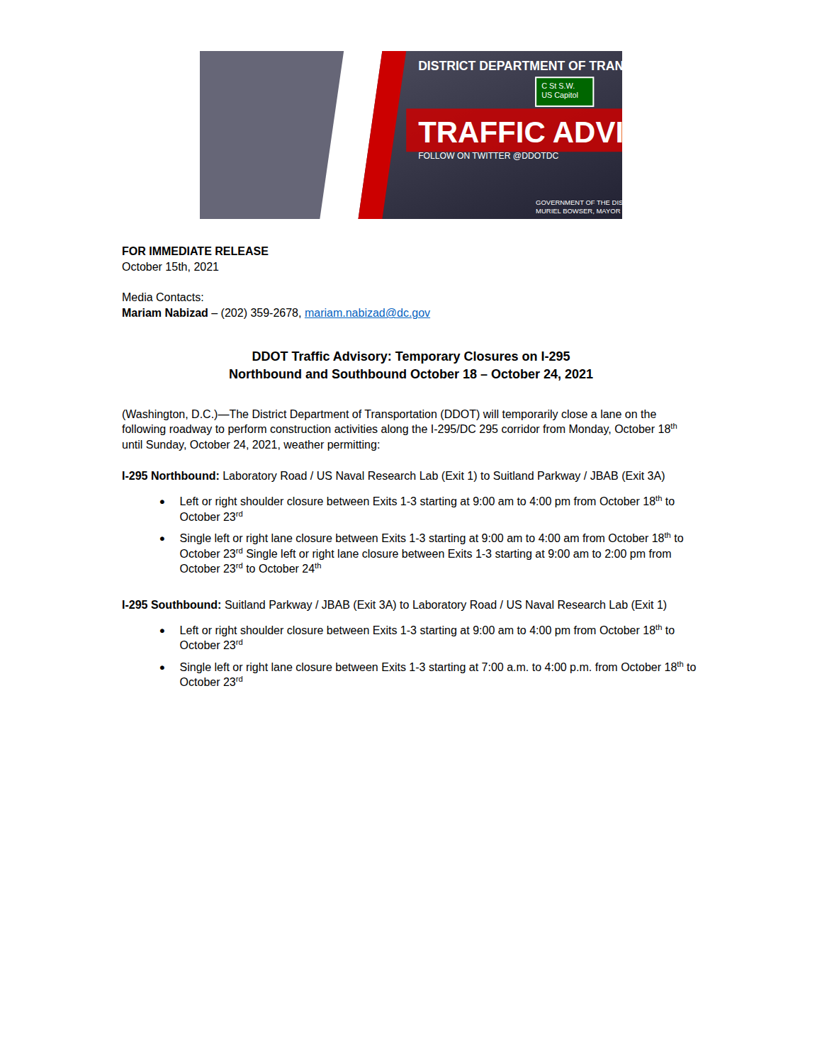FOR IMMEDIATE RELEASE
October 15th, 2021
Media Contacts:
Mariam Nabizad – (202) 359-2678, mariam.nabizad@dc.gov
DDOT Traffic Advisory: Temporary Closures on I-295
Northbound and Southbound October 18 – October 24, 2021
(Washington, D.C.)—The District Department of Transportation (DDOT) will temporarily close a lane on the following roadway to perform construction activities along the I-295/DC 295 corridor from Monday, October 18th until Sunday, October 24, 2021, weather permitting:
I-295 Northbound: Laboratory Road / US Naval Research Lab (Exit 1) to Suitland Parkway / JBAB (Exit 3A)
Left or right shoulder closure between Exits 1-3 starting at 9:00 am to 4:00 pm from October 18th to October 23rd
Single left or right lane closure between Exits 1-3 starting at 9:00 am to 4:00 am from October 18th to October 23rd Single left or right lane closure between Exits 1-3 starting at 9:00 am to 2:00 pm from October 23rd to October 24th
I-295 Southbound: Suitland Parkway / JBAB (Exit 3A) to Laboratory Road / US Naval Research Lab (Exit 1)
Left or right shoulder closure between Exits 1-3 starting at 9:00 am to 4:00 pm from October 18th to October 23rd
Single left or right lane closure between Exits 1-3 starting at 7:00 a.m. to 4:00 p.m. from October 18th to October 23rd